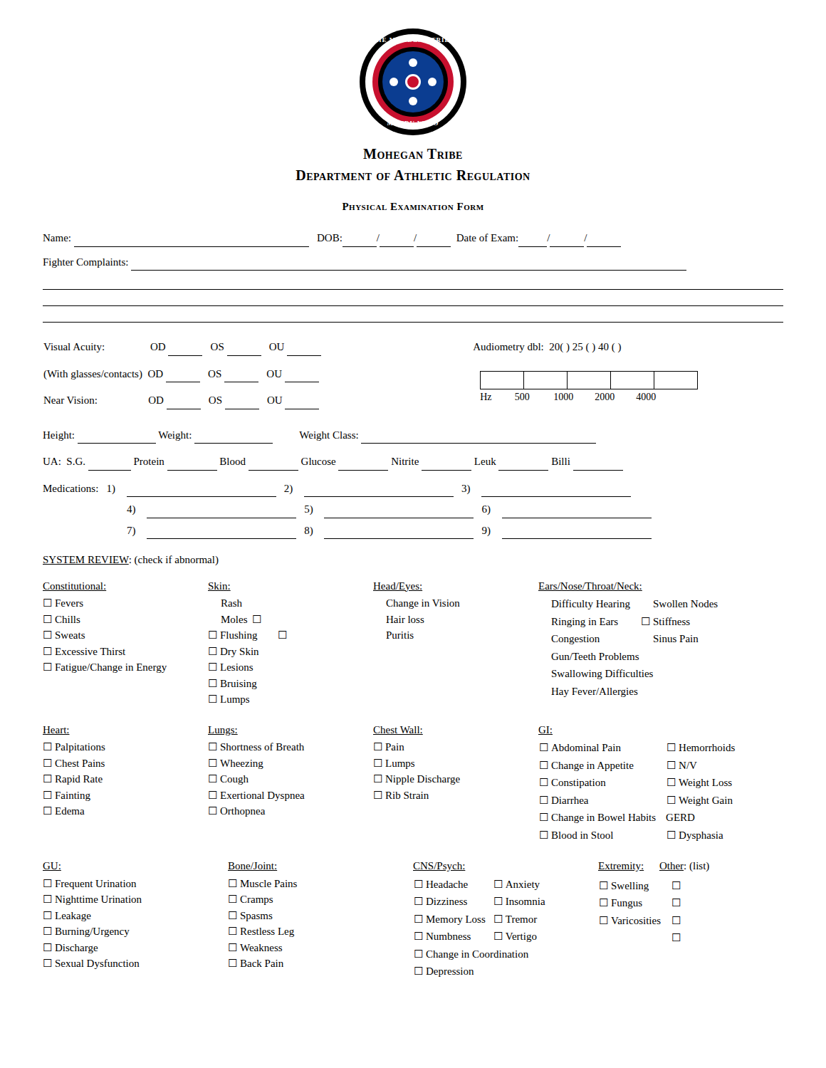THE MOHEGAN TRIBE
MUNDU WIGO
Mohegan Tribe
Department of Athletic Regulation
Physical Examination Form
Name: DOB: / / Date of Exam: / /
Fighter Complaints:
| Visual Acuity: OD OS OU (With glasses/contacts) OD OS OU Near Vision: OD OS OU | Audiometry dbl: 20( ) 25 ( ) 40 ( ) Hz 500 1000 2000 4000 |
Height: Weight: Weight Class:
UA: S.G. Protein Blood Glucose Nitrite Leuk Billi
Medications: 1) 2) 3)
4) 5) 6)
7) 8) 9)
SYSTEM REVIEW: (check if abnormal)
Constitutional:
Fevers
Chills
Sweats
Excessive Thirst
Fatigue/Change in Energy
Skin:
Rash
Moles
Flushing
Dry Skin
Lesions
Bruising
Lumps
Head/Eyes:
Change in Vision
Hair loss
Puritis
Ears/Nose/Throat/Neck:
| Difficulty Hearing | Swollen Nodes |
| Ringing in Ears | Stiffness |
| Congestion | Sinus Pain |
| Gun/Teeth Problems |
| Swallowing Difficulties |
| Hay Fever/Allergies |
Heart:
Palpitations
Chest Pains
Rapid Rate
Fainting
Edema
Lungs:
Shortness of Breath
Wheezing
Cough
Exertional Dyspnea
Orthopnea
Chest Wall:
Pain
Lumps
Nipple Discharge
Rib Strain
GI:
| Abdominal Pain | Hemorrhoids |
| Change in Appetite | N/V |
| Constipation | Weight Loss |
| Diarrhea | Weight Gain |
| Change in Bowel Habits | GERD |
| Blood in Stool | Dysphasia |
GU:
Frequent Urination
Nighttime Urination
Leakage
Burning/Urgency
Discharge
Sexual Dysfunction
Bone/Joint:
Muscle Pains
Cramps
Spasms
Restless Leg
Weakness
Back Pain
CNS/Psych:
| Headache | Anxiety |
| Dizziness | Insomnia |
| Memory Loss | Tremor |
| Numbness | Vertigo |
| Change in Coordination |
| Depression |
Extremity:
Other: (list)
| Swelling | |
| Fungus | |
| Varicosities | |